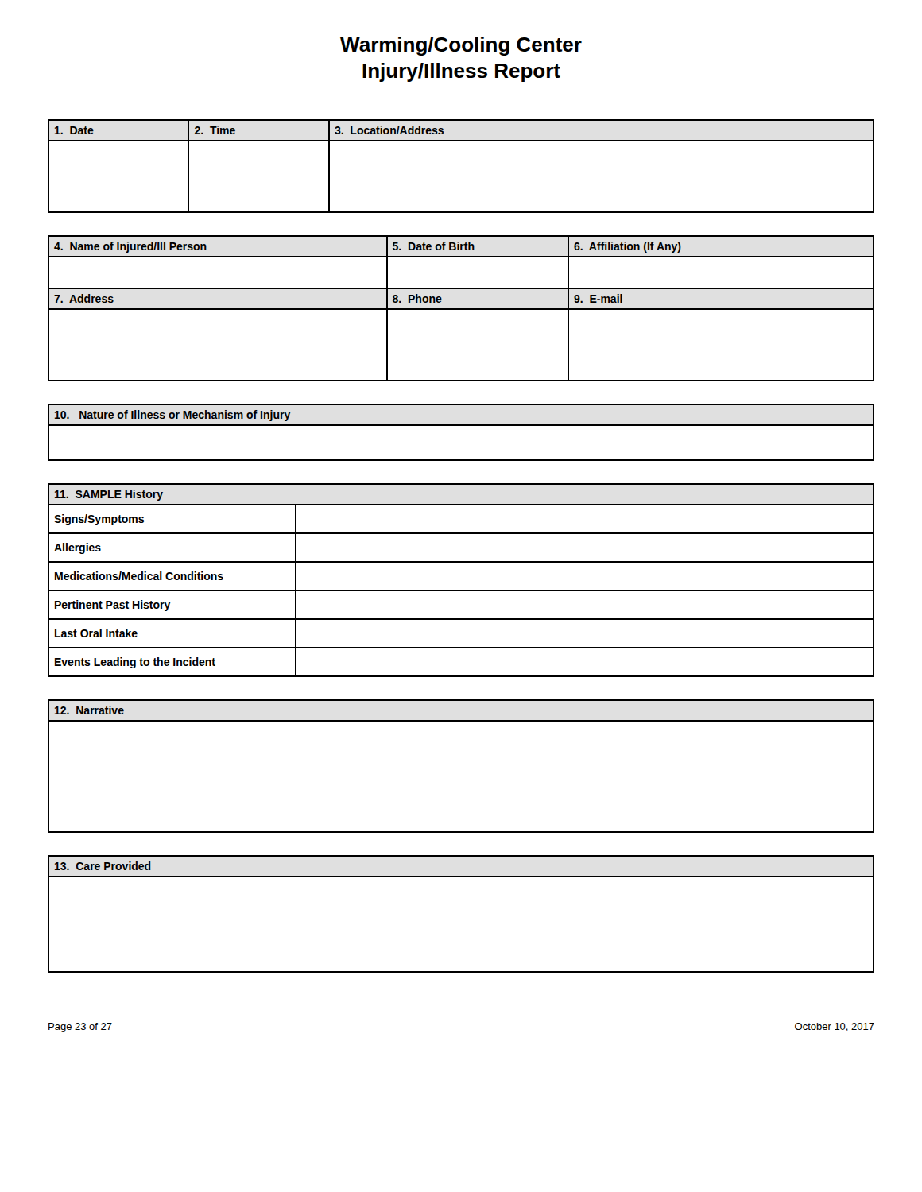Warming/Cooling Center
Injury/Illness Report
| 1. Date | 2. Time | 3. Location/Address |
| --- | --- | --- |
| 4. Name of Injured/Ill Person | 5. Date of Birth | 6. Affiliation (If Any) |
| --- | --- | --- |
| 7. Address | 8. Phone | 9. E-mail |
| 10. Nature of Illness or Mechanism of Injury |
| --- |
| 11. SAMPLE History |
| --- |
| Signs/Symptoms | |
| Allergies | |
| Medications/Medical Conditions | |
| Pertinent Past History | |
| Last Oral Intake | |
| Events Leading to the Incident | |
| 12. Narrative |
| --- |
| 13. Care Provided |
| --- |
Page 23 of 27 October 10, 2017